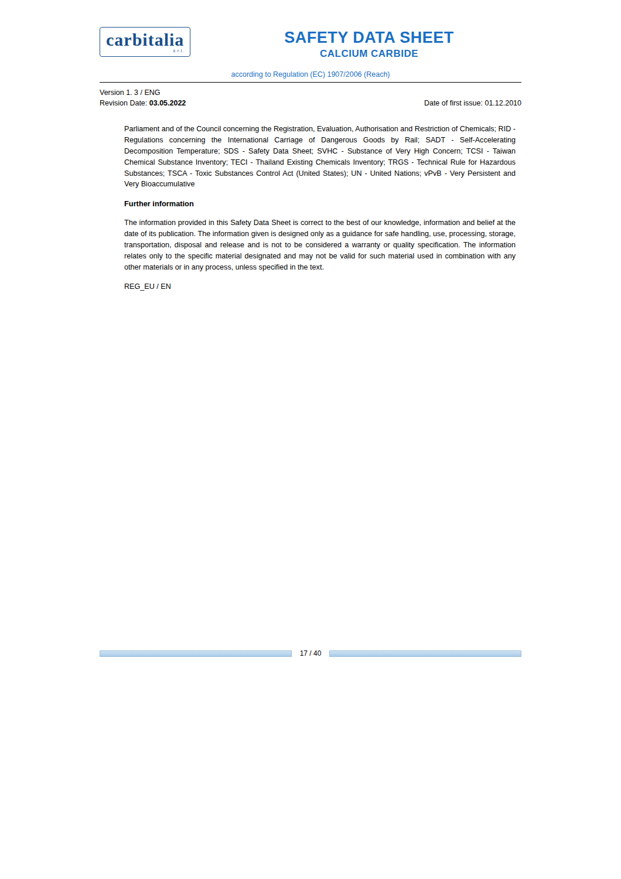carbitalia
s.r.l.
SAFETY DATA SHEET
CALCIUM CARBIDE
according to Regulation (EC) 1907/2006 (Reach)
Version 1. 3 / ENG
Revision Date: 03.05.2022
Date of first issue: 01.12.2010
Parliament and of the Council concerning the Registration, Evaluation, Authorisation and Restriction of Chemicals; RID - Regulations concerning the International Carriage of Dangerous Goods by Rail; SADT - Self-Accelerating Decomposition Temperature; SDS - Safety Data Sheet; SVHC - Substance of Very High Concern; TCSI - Taiwan Chemical Substance Inventory; TECI - Thailand Existing Chemicals Inventory; TRGS - Technical Rule for Hazardous Substances; TSCA - Toxic Substances Control Act (United States); UN - United Nations; vPvB - Very Persistent and Very Bioaccumulative
Further information
The information provided in this Safety Data Sheet is correct to the best of our knowledge, information and belief at the date of its publication. The information given is designed only as a guidance for safe handling, use, processing, storage, transportation, disposal and release and is not to be considered a warranty or quality specification. The information relates only to the specific material designated and may not be valid for such material used in combination with any other materials or in any process, unless specified in the text.
REG_EU / EN
17 / 40